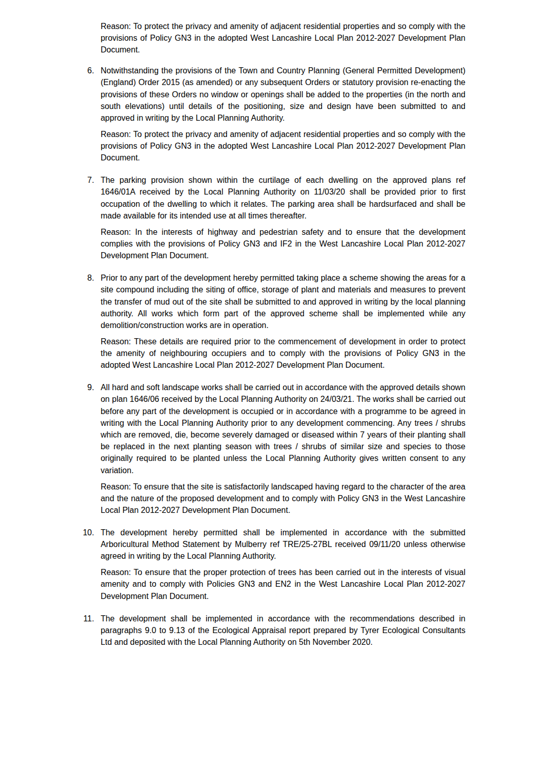Reason: To protect the privacy and amenity of adjacent residential properties and so comply with the provisions of Policy GN3 in the adopted West Lancashire Local Plan 2012-2027 Development Plan Document.
6.
Notwithstanding the provisions of the Town and Country Planning (General Permitted Development) (England) Order 2015 (as amended) or any subsequent Orders or statutory provision re-enacting the provisions of these Orders no window or openings shall be added to the properties (in the north and south elevations) until details of the positioning, size and design have been submitted to and approved in writing by the Local Planning Authority.
Reason: To protect the privacy and amenity of adjacent residential properties and so comply with the provisions of Policy GN3 in the adopted West Lancashire Local Plan 2012-2027 Development Plan Document.
7.
The parking provision shown within the curtilage of each dwelling on the approved plans ref 1646/01A received by the Local Planning Authority on 11/03/20 shall be provided prior to first occupation of the dwelling to which it relates. The parking area shall be hardsurfaced and shall be made available for its intended use at all times thereafter.
Reason: In the interests of highway and pedestrian safety and to ensure that the development complies with the provisions of Policy GN3 and IF2 in the West Lancashire Local Plan 2012-2027 Development Plan Document.
8.
Prior to any part of the development hereby permitted taking place a scheme showing the areas for a site compound including the siting of office, storage of plant and materials and measures to prevent the transfer of mud out of the site shall be submitted to and approved in writing by the local planning authority. All works which form part of the approved scheme shall be implemented while any demolition/construction works are in operation.
Reason: These details are required prior to the commencement of development in order to protect the amenity of neighbouring occupiers and to comply with the provisions of Policy GN3 in the adopted West Lancashire Local Plan 2012-2027 Development Plan Document.
9.
All hard and soft landscape works shall be carried out in accordance with the approved details shown on plan 1646/06 received by the Local Planning Authority on 24/03/21. The works shall be carried out before any part of the development is occupied or in accordance with a programme to be agreed in writing with the Local Planning Authority prior to any development commencing. Any trees / shrubs which are removed, die, become severely damaged or diseased within 7 years of their planting shall be replaced in the next planting season with trees / shrubs of similar size and species to those originally required to be planted unless the Local Planning Authority gives written consent to any variation.
Reason: To ensure that the site is satisfactorily landscaped having regard to the character of the area and the nature of the proposed development and to comply with Policy GN3 in the West Lancashire Local Plan 2012-2027 Development Plan Document.
10.
The development hereby permitted shall be implemented in accordance with the submitted Arboricultural Method Statement by Mulberry ref TRE/25-27BL received 09/11/20 unless otherwise agreed in writing by the Local Planning Authority.
Reason: To ensure that the proper protection of trees has been carried out in the interests of visual amenity and to comply with Policies GN3 and EN2 in the West Lancashire Local Plan 2012-2027 Development Plan Document.
11.
The development shall be implemented in accordance with the recommendations described in paragraphs 9.0 to 9.13 of the Ecological Appraisal report prepared by Tyrer Ecological Consultants Ltd and deposited with the Local Planning Authority on 5th November 2020.